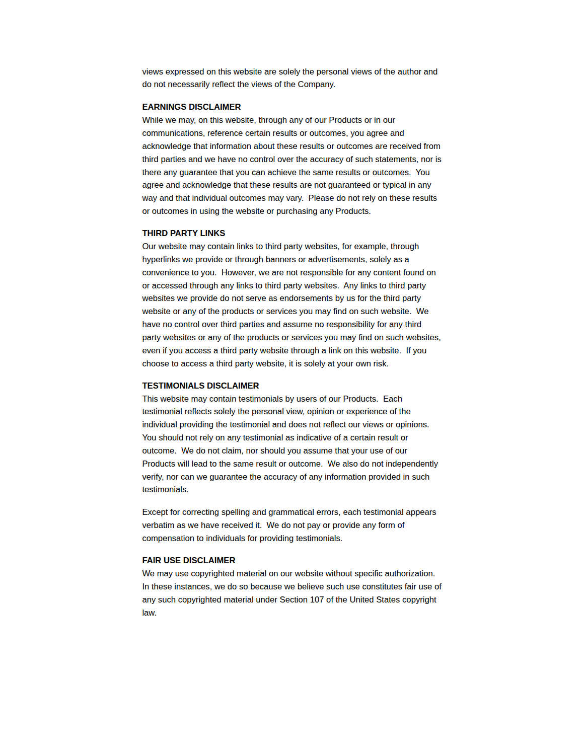views expressed on this website are solely the personal views of the author and do not necessarily reflect the views of the Company.
Earnings Disclaimer
While we may, on this website, through any of our Products or in our communications, reference certain results or outcomes, you agree and acknowledge that information about these results or outcomes are received from third parties and we have no control over the accuracy of such statements, nor is there any guarantee that you can achieve the same results or outcomes. You agree and acknowledge that these results are not guaranteed or typical in any way and that individual outcomes may vary. Please do not rely on these results or outcomes in using the website or purchasing any Products.
Third Party Links
Our website may contain links to third party websites, for example, through hyperlinks we provide or through banners or advertisements, solely as a convenience to you. However, we are not responsible for any content found on or accessed through any links to third party websites. Any links to third party websites we provide do not serve as endorsements by us for the third party website or any of the products or services you may find on such website. We have no control over third parties and assume no responsibility for any third party websites or any of the products or services you may find on such websites, even if you access a third party website through a link on this website. If you choose to access a third party website, it is solely at your own risk.
Testimonials Disclaimer
This website may contain testimonials by users of our Products. Each testimonial reflects solely the personal view, opinion or experience of the individual providing the testimonial and does not reflect our views or opinions. You should not rely on any testimonial as indicative of a certain result or outcome. We do not claim, nor should you assume that your use of our Products will lead to the same result or outcome. We also do not independently verify, nor can we guarantee the accuracy of any information provided in such testimonials.
Except for correcting spelling and grammatical errors, each testimonial appears verbatim as we have received it. We do not pay or provide any form of compensation to individuals for providing testimonials.
Fair Use Disclaimer
We may use copyrighted material on our website without specific authorization. In these instances, we do so because we believe such use constitutes fair use of any such copyrighted material under Section 107 of the United States copyright law.